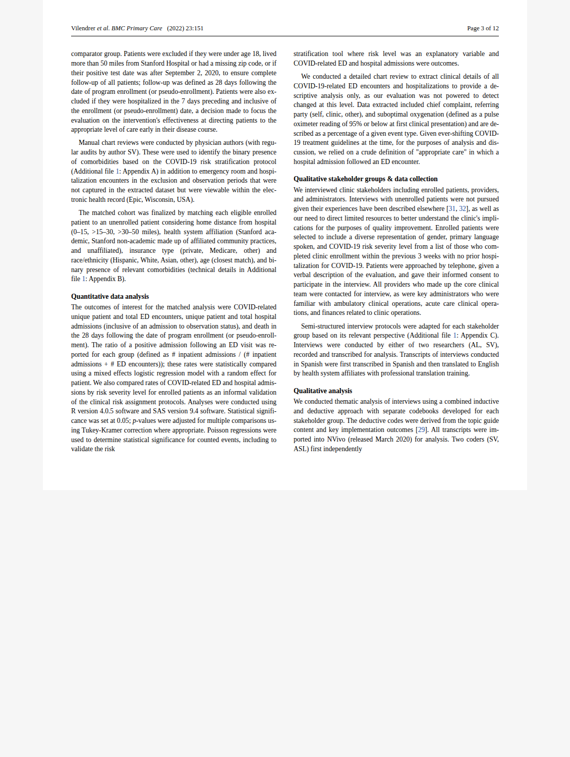Vilendrer et al. BMC Primary Care (2022) 23:151
Page 3 of 12
comparator group. Patients were excluded if they were under age 18, lived more than 50 miles from Stanford Hospital or had a missing zip code, or if their positive test date was after September 2, 2020, to ensure complete follow-up of all patients; follow-up was defined as 28 days following the date of program enrollment (or pseudo-enrollment). Patients were also excluded if they were hospitalized in the 7 days preceding and inclusive of the enrollment (or pseudo-enrollment) date, a decision made to focus the evaluation on the intervention's effectiveness at directing patients to the appropriate level of care early in their disease course.
Manual chart reviews were conducted by physician authors (with regular audits by author SV). These were used to identify the binary presence of comorbidities based on the COVID-19 risk stratification protocol (Additional file 1: Appendix A) in addition to emergency room and hospitalization encounters in the exclusion and observation periods that were not captured in the extracted dataset but were viewable within the electronic health record (Epic, Wisconsin, USA).
The matched cohort was finalized by matching each eligible enrolled patient to an unenrolled patient considering home distance from hospital (0–15, >15–30, >30–50 miles), health system affiliation (Stanford academic, Stanford non-academic made up of affiliated community practices, and unaffiliated), insurance type (private, Medicare, other) and race/ethnicity (Hispanic, White, Asian, other), age (closest match), and binary presence of relevant comorbidities (technical details in Additional file 1: Appendix B).
Quantitative data analysis
The outcomes of interest for the matched analysis were COVID-related unique patient and total ED encounters, unique patient and total hospital admissions (inclusive of an admission to observation status), and death in the 28 days following the date of program enrollment (or pseudo-enrollment). The ratio of a positive admission following an ED visit was reported for each group (defined as # inpatient admissions / (# inpatient admissions + # ED encounters)); these rates were statistically compared using a mixed effects logistic regression model with a random effect for patient. We also compared rates of COVID-related ED and hospital admissions by risk severity level for enrolled patients as an informal validation of the clinical risk assignment protocols. Analyses were conducted using R version 4.0.5 software and SAS version 9.4 software. Statistical significance was set at 0.05; p-values were adjusted for multiple comparisons using Tukey-Kramer correction where appropriate. Poisson regressions were used to determine statistical significance for counted events, including to validate the risk
stratification tool where risk level was an explanatory variable and COVID-related ED and hospital admissions were outcomes.
We conducted a detailed chart review to extract clinical details of all COVID-19-related ED encounters and hospitalizations to provide a descriptive analysis only, as our evaluation was not powered to detect changed at this level. Data extracted included chief complaint, referring party (self, clinic, other), and suboptimal oxygenation (defined as a pulse oximeter reading of 95% or below at first clinical presentation) and are described as a percentage of a given event type. Given ever-shifting COVID-19 treatment guidelines at the time, for the purposes of analysis and discussion, we relied on a crude definition of "appropriate care" in which a hospital admission followed an ED encounter.
Qualitative stakeholder groups & data collection
We interviewed clinic stakeholders including enrolled patients, providers, and administrators. Interviews with unenrolled patients were not pursued given their experiences have been described elsewhere [31, 32], as well as our need to direct limited resources to better understand the clinic's implications for the purposes of quality improvement. Enrolled patients were selected to include a diverse representation of gender, primary language spoken, and COVID-19 risk severity level from a list of those who completed clinic enrollment within the previous 3 weeks with no prior hospitalization for COVID-19. Patients were approached by telephone, given a verbal description of the evaluation, and gave their informed consent to participate in the interview. All providers who made up the core clinical team were contacted for interview, as were key administrators who were familiar with ambulatory clinical operations, acute care clinical operations, and finances related to clinic operations.
Semi-structured interview protocols were adapted for each stakeholder group based on its relevant perspective (Additional file 1: Appendix C). Interviews were conducted by either of two researchers (AL, SV), recorded and transcribed for analysis. Transcripts of interviews conducted in Spanish were first transcribed in Spanish and then translated to English by health system affiliates with professional translation training.
Qualitative analysis
We conducted thematic analysis of interviews using a combined inductive and deductive approach with separate codebooks developed for each stakeholder group. The deductive codes were derived from the topic guide content and key implementation outcomes [29]. All transcripts were imported into NVivo (released March 2020) for analysis. Two coders (SV, ASL) first independently